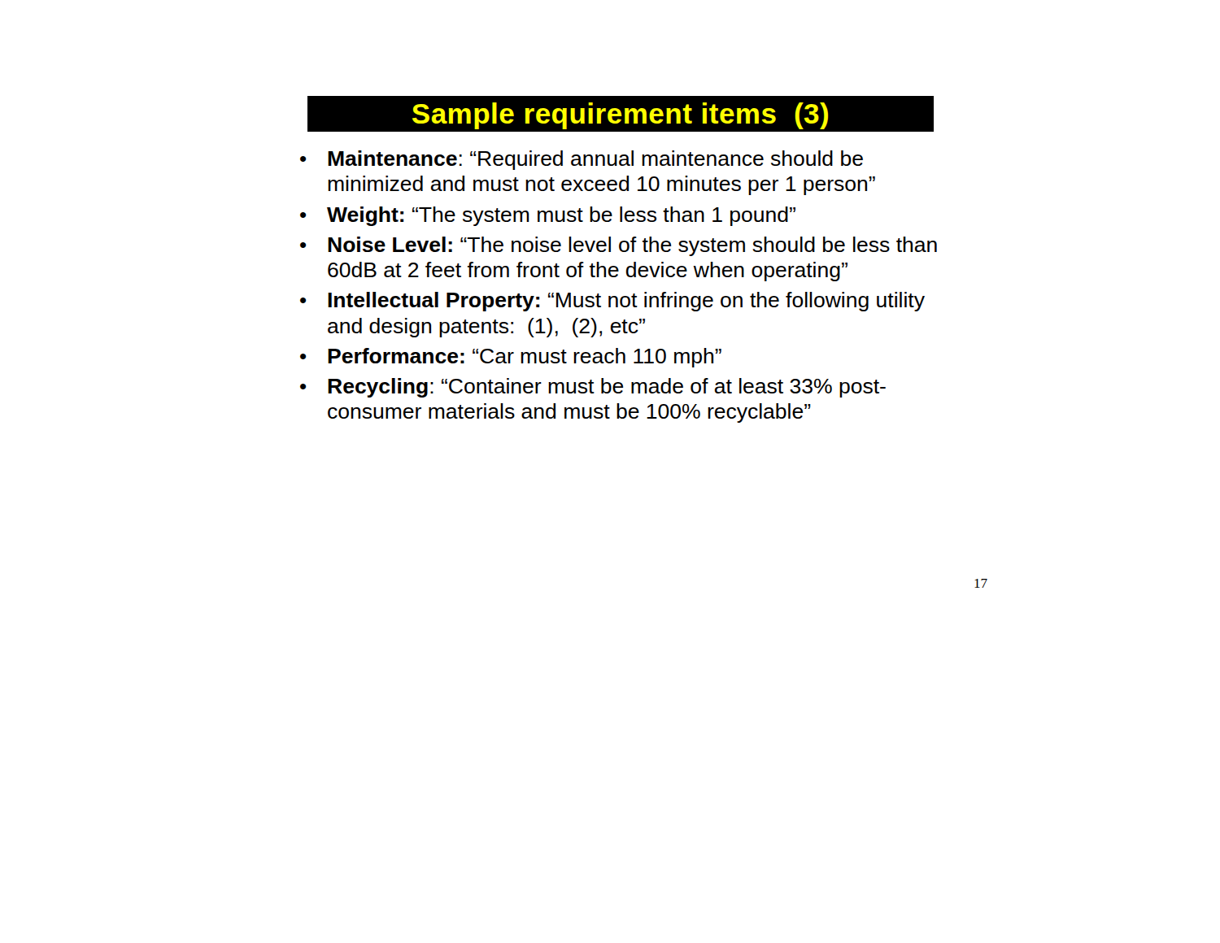Sample requirement items (3)
Maintenance: “Required annual maintenance should be minimized and must not exceed 10 minutes per 1 person”
Weight: “The system must be less than 1 pound”
Noise Level: “The noise level of the system should be less than 60dB at 2 feet from front of the device when operating”
Intellectual Property: “Must not infringe on the following utility and design patents: (1), (2), etc”
Performance: “Car must reach 110 mph”
Recycling: “Container must be made of at least 33% post-consumer materials and must be 100% recyclable”
17